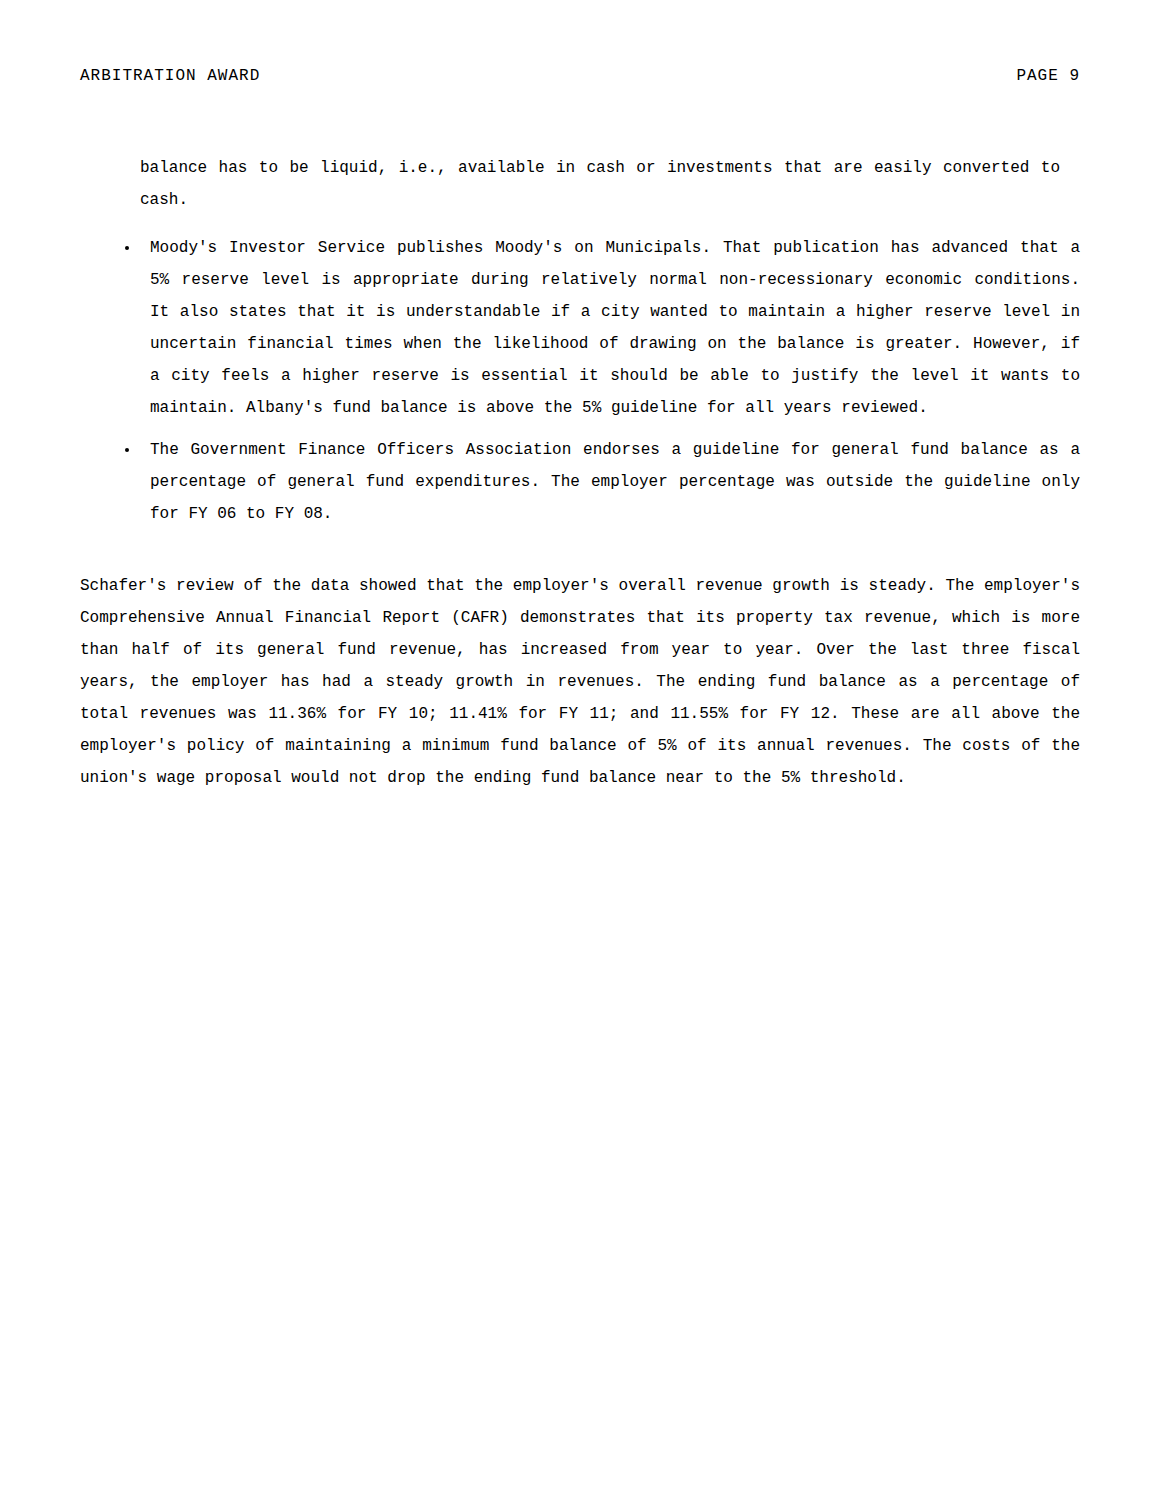ARBITRATION AWARD PAGE 9
balance has to be liquid, i.e., available in cash or investments that are easily converted to cash.
Moody's Investor Service publishes Moody's on Municipals. That publication has advanced that a 5% reserve level is appropriate during relatively normal non-recessionary economic conditions. It also states that it is understandable if a city wanted to maintain a higher reserve level in uncertain financial times when the likelihood of drawing on the balance is greater. However, if a city feels a higher reserve is essential it should be able to justify the level it wants to maintain. Albany's fund balance is above the 5% guideline for all years reviewed.
The Government Finance Officers Association endorses a guideline for general fund balance as a percentage of general fund expenditures. The employer percentage was outside the guideline only for FY 06 to FY 08.
Schafer's review of the data showed that the employer's overall revenue growth is steady. The employer's Comprehensive Annual Financial Report (CAFR) demonstrates that its property tax revenue, which is more than half of its general fund revenue, has increased from year to year. Over the last three fiscal years, the employer has had a steady growth in revenues. The ending fund balance as a percentage of total revenues was 11.36% for FY 10; 11.41% for FY 11; and 11.55% for FY 12. These are all above the employer's policy of maintaining a minimum fund balance of 5% of its annual revenues. The costs of the union's wage proposal would not drop the ending fund balance near to the 5% threshold.